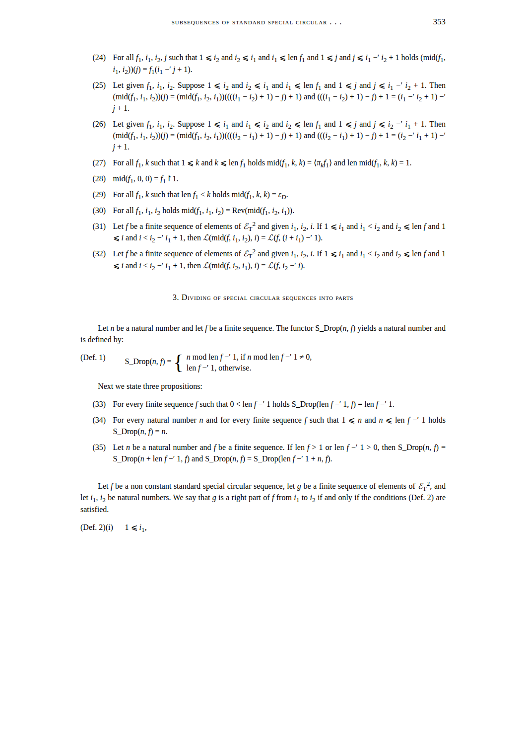subsequences of standard special circular . . . 353
(24) For all f1, i1, i2, j such that 1 ⩽ i2 and i2 ⩽ i1 and i1 ⩽ len f1 and 1 ⩽ j and j ⩽ i1 −′ i2 + 1 holds (mid(f1, i1, i2))(j) = f1(i1 −′ j + 1).
(25) Let given f1, i1, i2. Suppose 1 ⩽ i2 and i2 ⩽ i1 and i1 ⩽ len f1 and 1 ⩽ j and j ⩽ i1 −′ i2 + 1. Then (mid(f1, i1, i2))(j) = (mid(f1, i2, i1))((((i1 − i2) + 1) − j) + 1) and (((i1 − i2) + 1) − j) + 1 = (i1 −′ i2 + 1) −′ j + 1.
(26) Let given f1, i1, i2. Suppose 1 ⩽ i1 and i1 ⩽ i2 and i2 ⩽ len f1 and 1 ⩽ j and j ⩽ i2 −′ i1 + 1. Then (mid(f1, i1, i2))(j) = (mid(f1, i2, i1))((((i2 − i1) + 1) − j) + 1) and (((i2 − i1) + 1) − j) + 1 = (i2 −′ i1 + 1) −′ j + 1.
(27) For all f1, k such that 1 ⩽ k and k ⩽ len f1 holds mid(f1, k, k) = ⟨πkf1⟩ and len mid(f1, k, k) = 1.
(28) mid(f1, 0, 0) = f1↾1.
(29) For all f1, k such that len f1 < k holds mid(f1, k, k) = εD.
(30) For all f1, i1, i2 holds mid(f1, i1, i2) = Rev(mid(f1, i2, i1)).
(31) Let f be a finite sequence of elements of ℰT2 and given i1, i2, i. If 1 ⩽ i1 and i1 < i2 and i2 ⩽ len f and 1 ⩽ i and i < i2 −′ i1 + 1, then ℒ(mid(f, i1, i2), i) = ℒ(f, (i + i1) −′ 1).
(32) Let f be a finite sequence of elements of ℰT2 and given i1, i2, i. If 1 ⩽ i1 and i1 < i2 and i2 ⩽ len f and 1 ⩽ i and i < i2 −′ i1 + 1, then ℒ(mid(f, i2, i1), i) = ℒ(f, i2 −′ i).
3. Dividing of special circular sequences into parts
Let n be a natural number and let f be a finite sequence. The functor S_Drop(n, f) yields a natural number and is defined by:
(Def. 1) S_Drop(n, f) = { n mod len f −′ 1, if n mod len f −′ 1 ≠ 0, len f −′ 1, otherwise.
Next we state three propositions:
(33) For every finite sequence f such that 0 < len f −′ 1 holds S_Drop(len f −′ 1, f) = len f −′ 1.
(34) For every natural number n and for every finite sequence f such that 1 ⩽ n and n ⩽ len f −′ 1 holds S_Drop(n, f) = n.
(35) Let n be a natural number and f be a finite sequence. If len f > 1 or len f −′ 1 > 0, then S_Drop(n, f) = S_Drop(n + len f −′ 1, f) and S_Drop(n, f) = S_Drop(len f −′ 1 + n, f).
Let f be a non constant standard special circular sequence, let g be a finite sequence of elements of ℰT2, and let i1, i2 be natural numbers. We say that g is a right part of f from i1 to i2 if and only if the conditions (Def. 2) are satisfied.
(Def. 2)(i) 1 ⩽ i1,